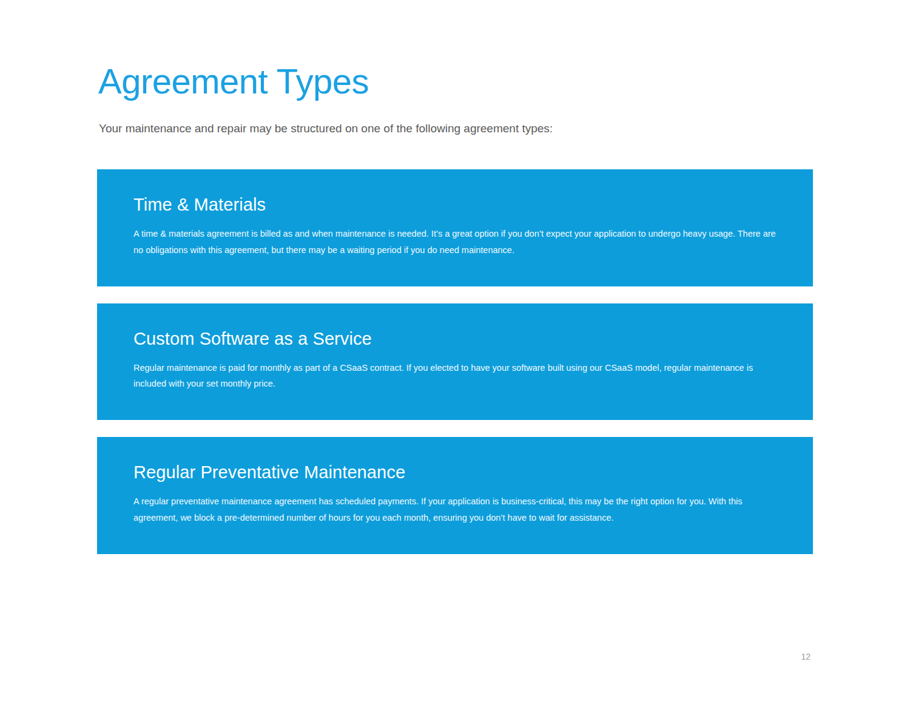Agreement Types
Your maintenance and repair may be structured on one of the following agreement types:
Time & Materials
A time & materials agreement is billed as and when maintenance is needed. It’s a great option if you don’t expect your application to undergo heavy usage. There are no obligations with this agreement, but there may be a waiting period if you do need maintenance.
Custom Software as a Service
Regular maintenance is paid for monthly as part of a CSaaS contract. If you elected to have your software built using our CSaaS model, regular maintenance is included with your set monthly price.
Regular Preventative Maintenance
A regular preventative maintenance agreement has scheduled payments. If your application is business-critical, this may be the right option for you. With this agreement, we block a pre-determined number of hours for you each month, ensuring you don’t have to wait for assistance.
12